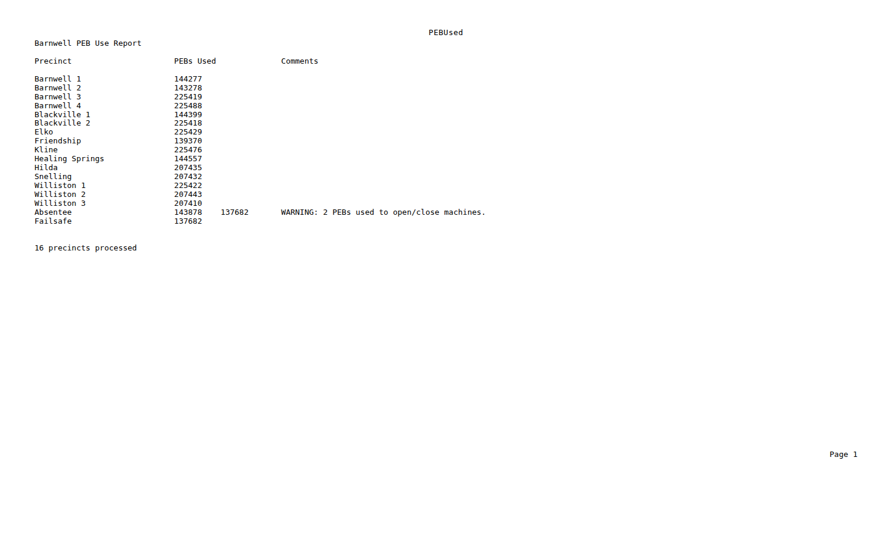PEBUsed
Barnwell PEB Use Report

Precinct                      PEBs Used              Comments

Barnwell 1                    144277
Barnwell 2                    143278
Barnwell 3                    225419
Barnwell 4                    225488
Blackville 1                  144399
Blackville 2                  225418
Elko                          225429
Friendship                    139370
Kline                         225476
Healing Springs               144557
Hilda                         207435
Snelling                      207432
Williston 1                   225422
Williston 2                   207443
Williston 3                   207410
Absentee                      143878    137682       WARNING: 2 PEBs used to open/close machines.
Failsafe                      137682


16 precincts processed
Page 1